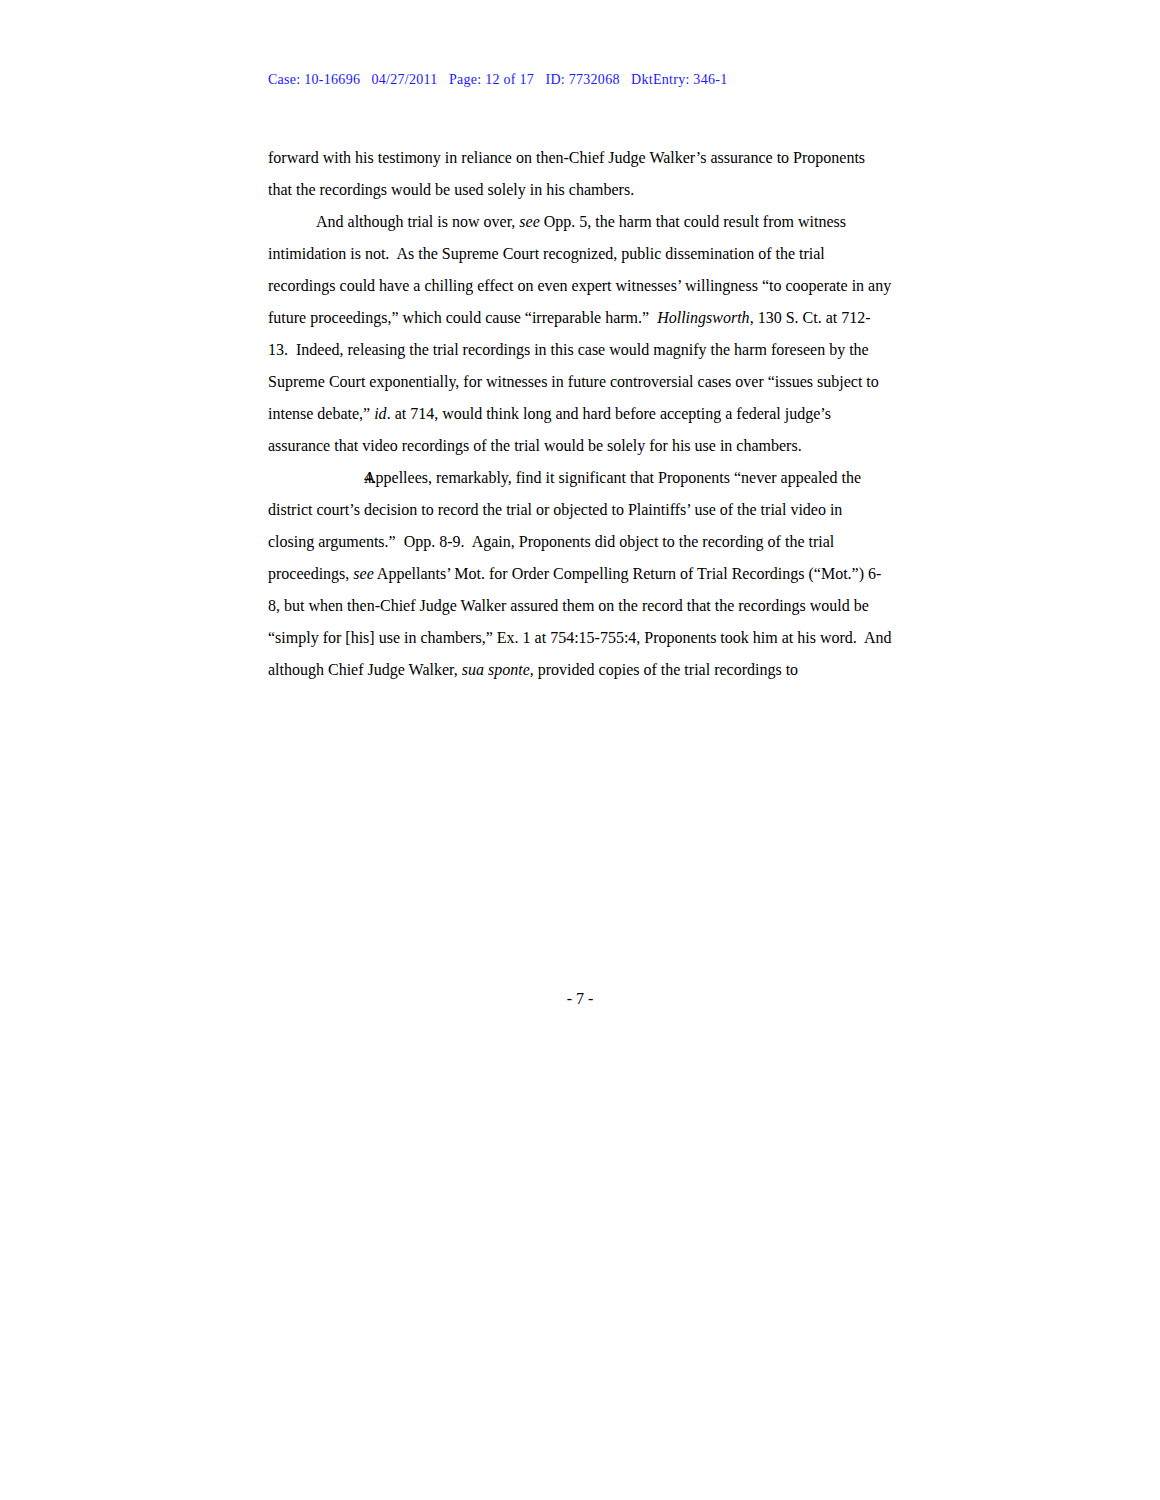Case: 10-16696 04/27/2011 Page: 12 of 17 ID: 7732068 DktEntry: 346-1
forward with his testimony in reliance on then-Chief Judge Walker’s assurance to Proponents that the recordings would be used solely in his chambers.
And although trial is now over, see Opp. 5, the harm that could result from witness intimidation is not. As the Supreme Court recognized, public dissemination of the trial recordings could have a chilling effect on even expert witnesses’ willingness “to cooperate in any future proceedings,” which could cause “irreparable harm.” Hollingsworth, 130 S. Ct. at 712-13. Indeed, releasing the trial recordings in this case would magnify the harm foreseen by the Supreme Court exponentially, for witnesses in future controversial cases over “issues subject to intense debate,” id. at 714, would think long and hard before accepting a federal judge’s assurance that video recordings of the trial would be solely for his use in chambers.
4. Appellees, remarkably, find it significant that Proponents “never appealed the district court’s decision to record the trial or objected to Plaintiffs’ use of the trial video in closing arguments.” Opp. 8-9. Again, Proponents did object to the recording of the trial proceedings, see Appellants’ Mot. for Order Compelling Return of Trial Recordings (“Mot.”) 6-8, but when then-Chief Judge Walker assured them on the record that the recordings would be “simply for [his] use in chambers,” Ex. 1 at 754:15-755:4, Proponents took him at his word. And although Chief Judge Walker, sua sponte, provided copies of the trial recordings to
- 7 -